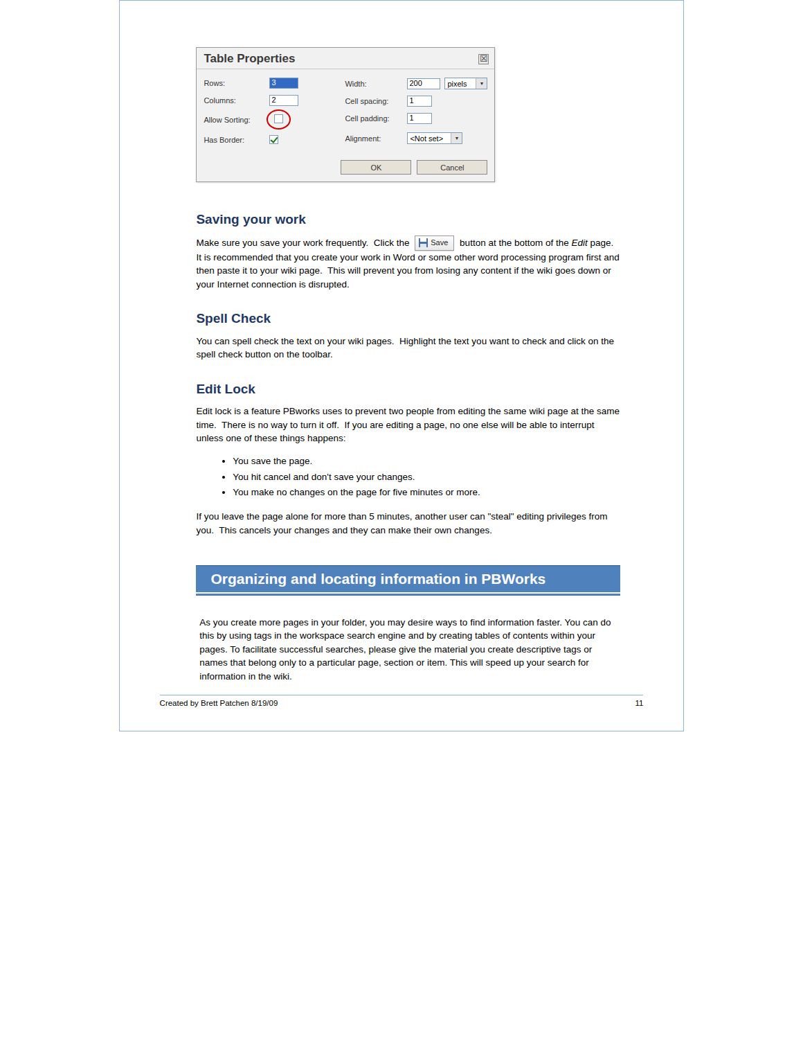Table Properties
☒
Rows: 3
Columns: 2
Allow Sorting:
Has Border:
Width: 200 pixels▼
Cell spacing: 1
Cell padding: 1
Alignment: <Not set>▼
OK Cancel
Saving your work
Make sure you save your work frequently. Click the Save button at the bottom of the Edit page. It is recommended that you create your work in Word or some other word processing program first and then paste it to your wiki page. This will prevent you from losing any content if the wiki goes down or your Internet connection is disrupted.
Spell Check
You can spell check the text on your wiki pages. Highlight the text you want to check and click on the spell check button on the toolbar.
Edit Lock
Edit lock is a feature PBworks uses to prevent two people from editing the same wiki page at the same time. There is no way to turn it off. If you are editing a page, no one else will be able to interrupt unless one of these things happens:
You save the page.
You hit cancel and don't save your changes.
You make no changes on the page for five minutes or more.
If you leave the page alone for more than 5 minutes, another user can "steal" editing privileges from you. This cancels your changes and they can make their own changes.
Organizing and locating information in PBWorks
As you create more pages in your folder, you may desire ways to find information faster. You can do this by using tags in the workspace search engine and by creating tables of contents within your pages. To facilitate successful searches, please give the material you create descriptive tags or names that belong only to a particular page, section or item. This will speed up your search for information in the wiki.
Created by Brett Patchen 8/19/09 11